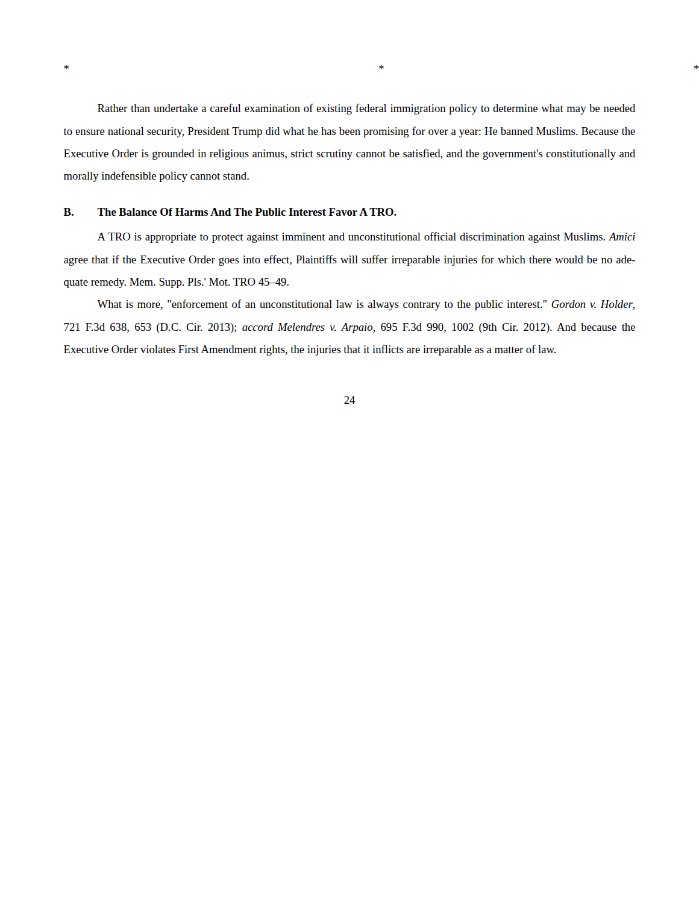* * *
Rather than undertake a careful examination of existing federal immigration policy to determine what may be needed to ensure national security, President Trump did what he has been promising for over a year: He banned Muslims. Because the Executive Order is grounded in religious animus, strict scrutiny cannot be satisfied, and the government's constitutionally and morally indefensible policy cannot stand.
B. The Balance Of Harms And The Public Interest Favor A TRO.
A TRO is appropriate to protect against imminent and unconstitutional official discrimination against Muslims. Amici agree that if the Executive Order goes into effect, Plaintiffs will suffer irreparable injuries for which there would be no adequate remedy. Mem. Supp. Pls.' Mot. TRO 45–49.
What is more, "enforcement of an unconstitutional law is always contrary to the public interest." Gordon v. Holder, 721 F.3d 638, 653 (D.C. Cir. 2013); accord Melendres v. Arpaio, 695 F.3d 990, 1002 (9th Cir. 2012). And because the Executive Order violates First Amendment rights, the injuries that it inflicts are irreparable as a matter of law.
24